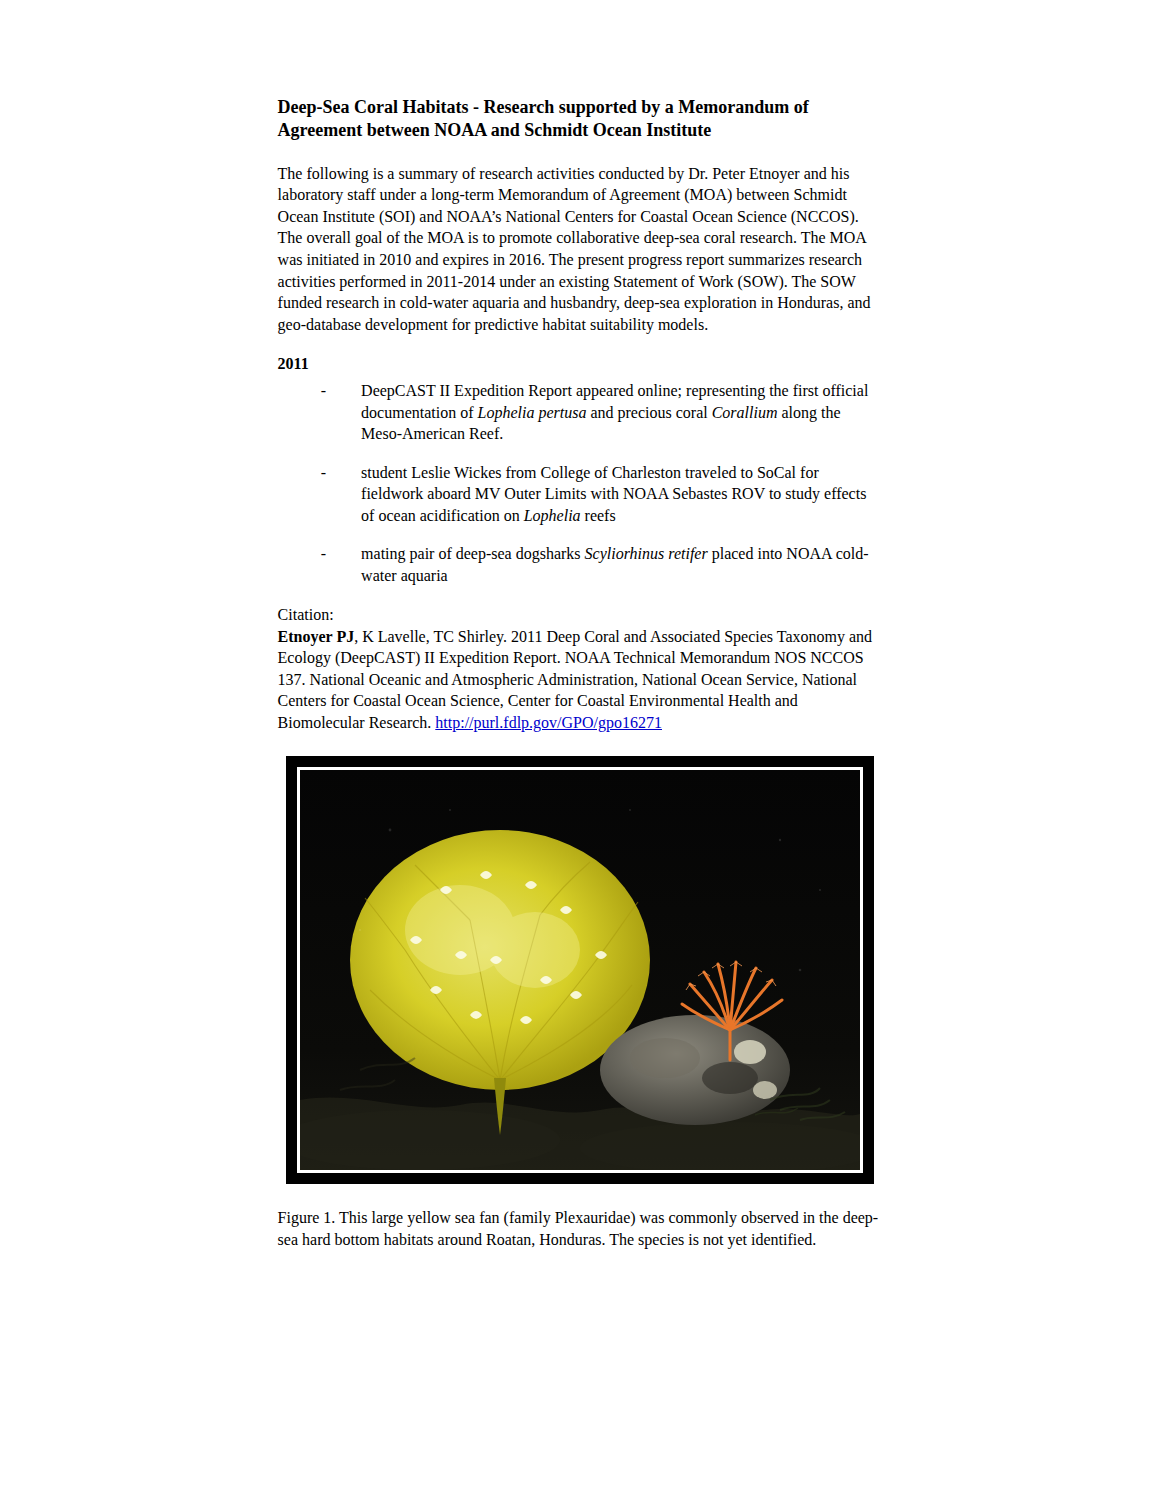Deep-Sea Coral Habitats - Research supported by a Memorandum of Agreement between NOAA and Schmidt Ocean Institute
The following is a summary of research activities conducted by Dr. Peter Etnoyer and his laboratory staff under a long-term Memorandum of Agreement (MOA) between Schmidt Ocean Institute (SOI) and NOAA’s National Centers for Coastal Ocean Science (NCCOS). The overall goal of the MOA is to promote collaborative deep-sea coral research. The MOA was initiated in 2010 and expires in 2016. The present progress report summarizes research activities performed in 2011-2014 under an existing Statement of Work (SOW). The SOW funded research in cold-water aquaria and husbandry, deep-sea exploration in Honduras, and geo-database development for predictive habitat suitability models.
2011
DeepCAST II Expedition Report appeared online; representing the first official documentation of Lophelia pertusa and precious coral Corallium along the Meso-American Reef.
student Leslie Wickes from College of Charleston traveled to SoCal for fieldwork aboard MV Outer Limits with NOAA Sebastes ROV to study effects of ocean acidification on Lophelia reefs
mating pair of deep-sea dogsharks Scyliorhinus retifer placed into NOAA cold-water aquaria
Citation:
Etnoyer PJ, K Lavelle, TC Shirley. 2011 Deep Coral and Associated Species Taxonomy and Ecology (DeepCAST) II Expedition Report. NOAA Technical Memorandum NOS NCCOS 137. National Oceanic and Atmospheric Administration, National Ocean Service, National Centers for Coastal Ocean Science, Center for Coastal Environmental Health and Biomolecular Research. http://purl.fdlp.gov/GPO/gpo16271
Figure 1. This large yellow sea fan (family Plexauridae) was commonly observed in the deep-sea hard bottom habitats around Roatan, Honduras. The species is not yet identified.